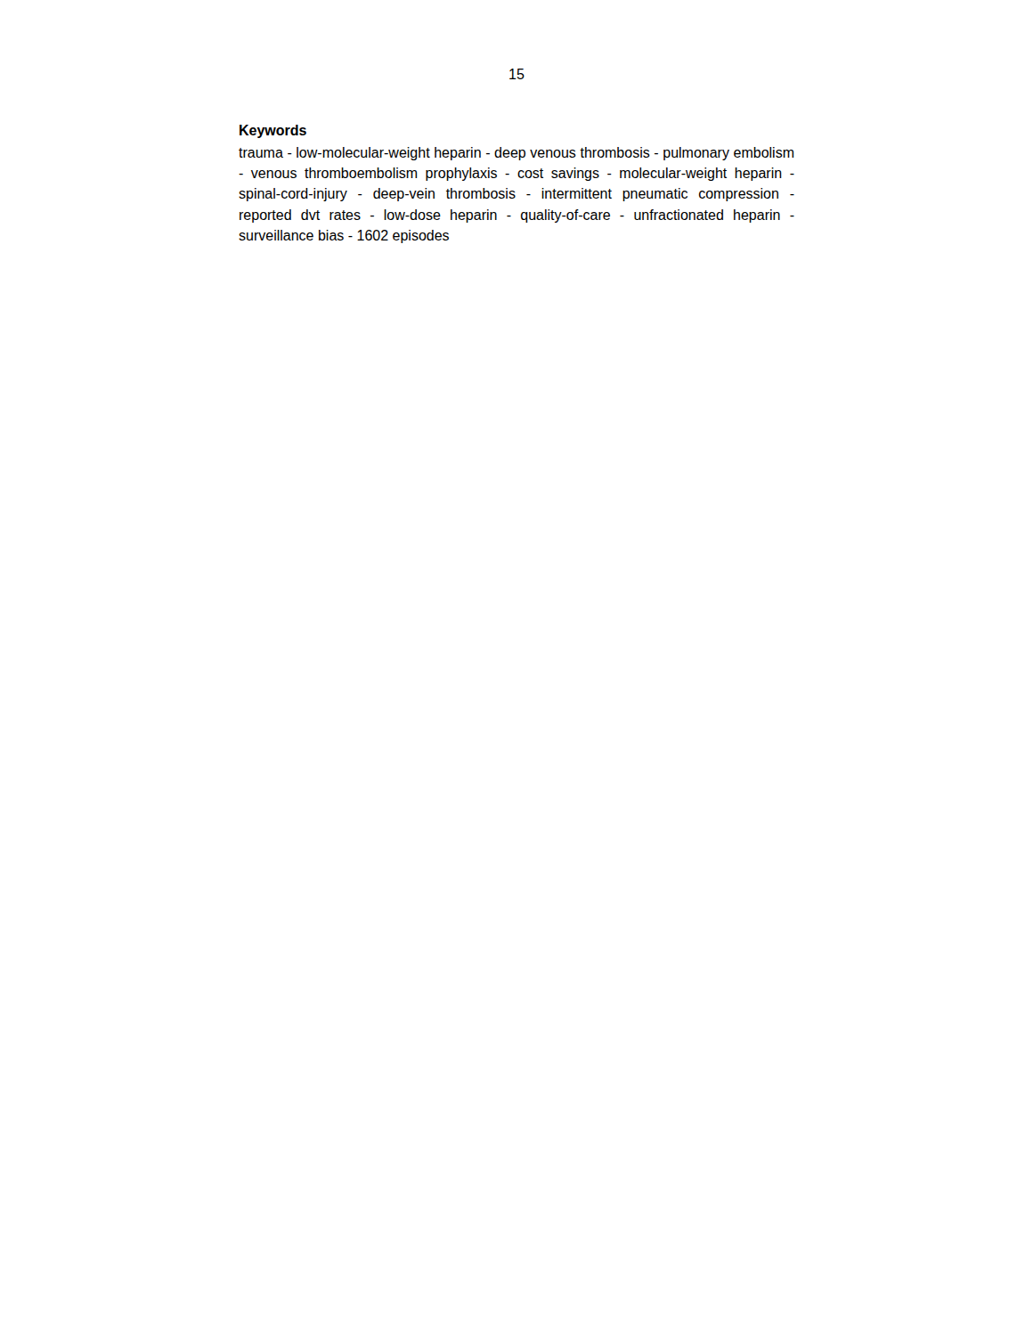15
Keywords
trauma - low-molecular-weight heparin - deep venous thrombosis - pulmonary embolism - venous thromboembolism prophylaxis - cost savings - molecular-weight heparin - spinal-cord-injury - deep-vein thrombosis - intermittent pneumatic compression - reported dvt rates - low-dose heparin - quality-of-care - unfractionated heparin - surveillance bias - 1602 episodes